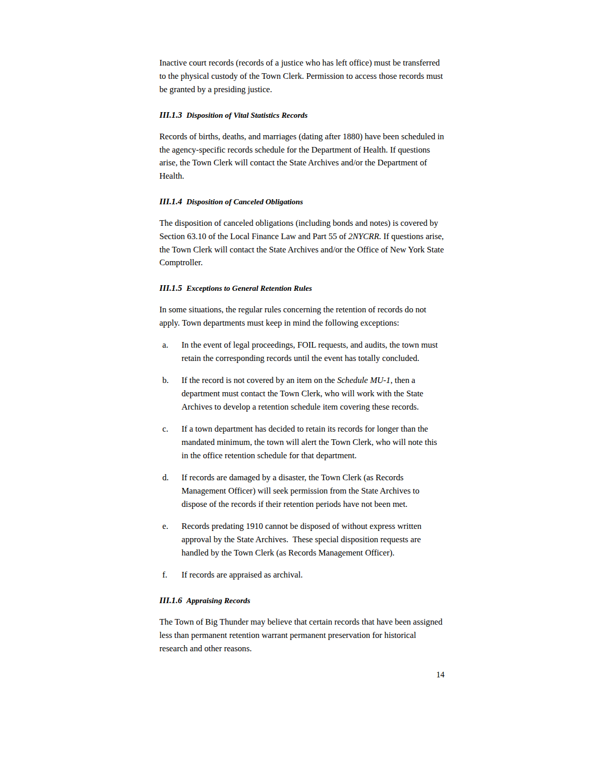Inactive court records (records of a justice who has left office) must be transferred to the physical custody of the Town Clerk. Permission to access those records must be granted by a presiding justice.
III.1.3 Disposition of Vital Statistics Records
Records of births, deaths, and marriages (dating after 1880) have been scheduled in the agency-specific records schedule for the Department of Health. If questions arise, the Town Clerk will contact the State Archives and/or the Department of Health.
III.1.4 Disposition of Canceled Obligations
The disposition of canceled obligations (including bonds and notes) is covered by Section 63.10 of the Local Finance Law and Part 55 of 2NYCRR. If questions arise, the Town Clerk will contact the State Archives and/or the Office of New York State Comptroller.
III.1.5 Exceptions to General Retention Rules
In some situations, the regular rules concerning the retention of records do not apply. Town departments must keep in mind the following exceptions:
a. In the event of legal proceedings, FOIL requests, and audits, the town must retain the corresponding records until the event has totally concluded.
b. If the record is not covered by an item on the Schedule MU-1, then a department must contact the Town Clerk, who will work with the State Archives to develop a retention schedule item covering these records.
c. If a town department has decided to retain its records for longer than the mandated minimum, the town will alert the Town Clerk, who will note this in the office retention schedule for that department.
d. If records are damaged by a disaster, the Town Clerk (as Records Management Officer) will seek permission from the State Archives to dispose of the records if their retention periods have not been met.
e. Records predating 1910 cannot be disposed of without express written approval by the State Archives. These special disposition requests are handled by the Town Clerk (as Records Management Officer).
f. If records are appraised as archival.
III.1.6 Appraising Records
The Town of Big Thunder may believe that certain records that have been assigned less than permanent retention warrant permanent preservation for historical research and other reasons.
14